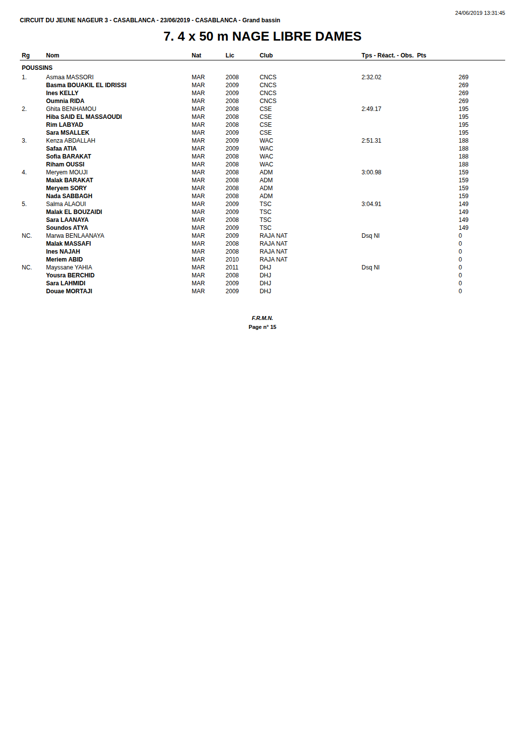24/06/2019 13:31:45
CIRCUIT DU JEUNE NAGEUR 3 - CASABLANCA - 23/06/2019 - CASABLANCA - Grand bassin
7. 4 x 50 m NAGE LIBRE DAMES
| Rg | Nom | Nat | Lic | Club | Tps - Réact. - Obs. Pts | |
| --- | --- | --- | --- | --- | --- | --- |
| POUSSINS |
| 1. | Asmaa MASSORI | MAR | 2008 | CNCS | 2:32.02 | 269 |
| | Basma BOUAKIL EL IDRISSI | MAR | 2009 | CNCS | | 269 |
| | Ines KELLY | MAR | 2009 | CNCS | | 269 |
| | Oumnia RIDA | MAR | 2008 | CNCS | | 269 |
| 2. | Ghita BENHAMOU | MAR | 2008 | CSE | 2:49.17 | 195 |
| | Hiba SAID EL MASSAOUDI | MAR | 2008 | CSE | | 195 |
| | Rim LABYAD | MAR | 2008 | CSE | | 195 |
| | Sara MSALLEK | MAR | 2009 | CSE | | 195 |
| 3. | Kenza ABDALLAH | MAR | 2009 | WAC | 2:51.31 | 188 |
| | Safaa ATIA | MAR | 2009 | WAC | | 188 |
| | Sofia BARAKAT | MAR | 2008 | WAC | | 188 |
| | Riham OUSSI | MAR | 2008 | WAC | | 188 |
| 4. | Meryem MOUJI | MAR | 2008 | ADM | 3:00.98 | 159 |
| | Malak BARAKAT | MAR | 2008 | ADM | | 159 |
| | Meryem SORY | MAR | 2008 | ADM | | 159 |
| | Nada SABBAGH | MAR | 2008 | ADM | | 159 |
| 5. | Salma ALAOUI | MAR | 2009 | TSC | 3:04.91 | 149 |
| | Malak EL BOUZAIDI | MAR | 2009 | TSC | | 149 |
| | Sara LAANAYA | MAR | 2008 | TSC | | 149 |
| | Soundos ATYA | MAR | 2009 | TSC | | 149 |
| NC. | Marwa BENLAANAYA | MAR | 2009 | RAJA NAT | Dsq NI | 0 |
| | Malak MASSAFI | MAR | 2008 | RAJA NAT | | 0 |
| | Ines NAJAH | MAR | 2008 | RAJA NAT | | 0 |
| | Meriem ABID | MAR | 2010 | RAJA NAT | | 0 |
| NC. | Mayssane YAHIA | MAR | 2011 | DHJ | Dsq NI | 0 |
| | Yousra BERCHID | MAR | 2008 | DHJ | | 0 |
| | Sara LAHMIDI | MAR | 2009 | DHJ | | 0 |
| | Douae MORTAJI | MAR | 2009 | DHJ | | 0 |
F.R.M.N.
Page n° 15